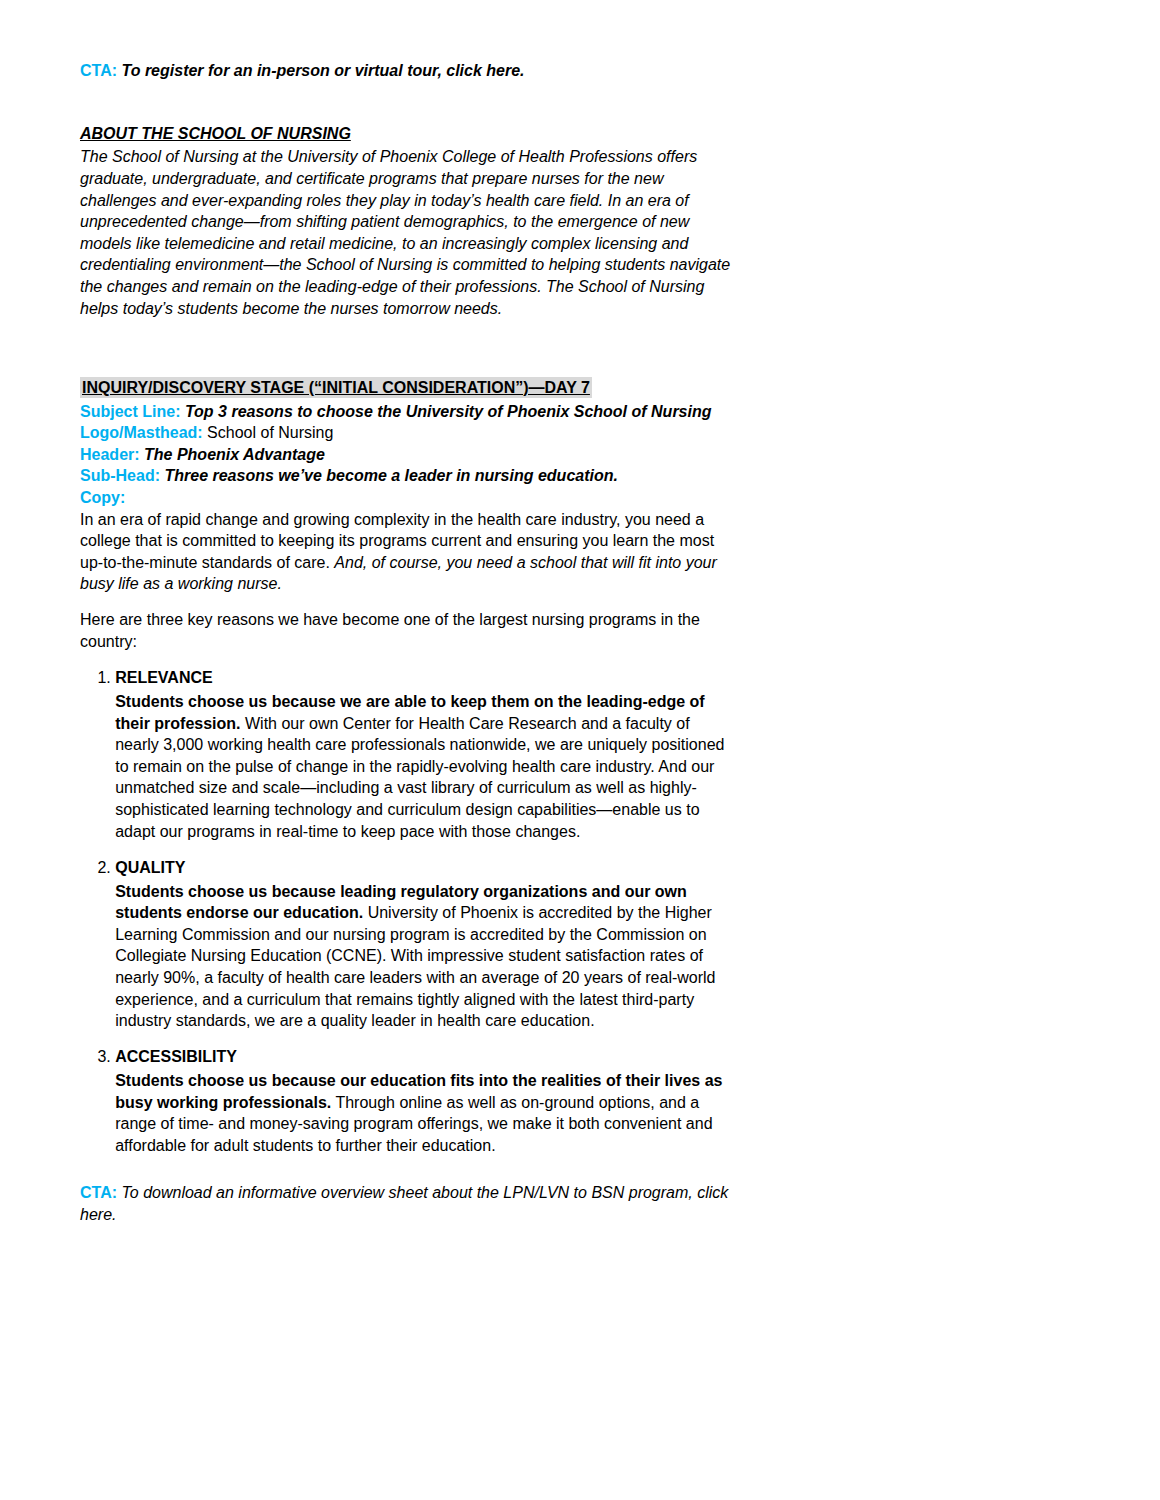CTA: To register for an in-person or virtual tour, click here.
ABOUT THE SCHOOL OF NURSING
The School of Nursing at the University of Phoenix College of Health Professions offers graduate, undergraduate, and certificate programs that prepare nurses for the new challenges and ever-expanding roles they play in today’s health care field. In an era of unprecedented change—from shifting patient demographics, to the emergence of new models like telemedicine and retail medicine, to an increasingly complex licensing and credentialing environment—the School of Nursing is committed to helping students navigate the changes and remain on the leading-edge of their professions. The School of Nursing helps today’s students become the nurses tomorrow needs.
INQUIRY/DISCOVERY STAGE (“INITIAL CONSIDERATION”)—DAY 7
Subject Line: Top 3 reasons to choose the University of Phoenix School of Nursing
Logo/Masthead: School of Nursing
Header: The Phoenix Advantage
Sub-Head: Three reasons we’ve become a leader in nursing education.
Copy:
In an era of rapid change and growing complexity in the health care industry, you need a college that is committed to keeping its programs current and ensuring you learn the most up-to-the-minute standards of care. And, of course, you need a school that will fit into your busy life as a working nurse.
Here are three key reasons we have become one of the largest nursing programs in the country:
Relevance
Students choose us because we are able to keep them on the leading-edge of their profession. With our own Center for Health Care Research and a faculty of nearly 3,000 working health care professionals nationwide, we are uniquely positioned to remain on the pulse of change in the rapidly-evolving health care industry. And our unmatched size and scale—including a vast library of curriculum as well as highly-sophisticated learning technology and curriculum design capabilities—enable us to adapt our programs in real-time to keep pace with those changes.
Quality
Students choose us because leading regulatory organizations and our own students endorse our education. University of Phoenix is accredited by the Higher Learning Commission and our nursing program is accredited by the Commission on Collegiate Nursing Education (CCNE). With impressive student satisfaction rates of nearly 90%, a faculty of health care leaders with an average of 20 years of real-world experience, and a curriculum that remains tightly aligned with the latest third-party industry standards, we are a quality leader in health care education.
Accessibility
Students choose us because our education fits into the realities of their lives as busy working professionals. Through online as well as on-ground options, and a range of time- and money-saving program offerings, we make it both convenient and affordable for adult students to further their education.
CTA: To download an informative overview sheet about the LPN/LVN to BSN program, click here.